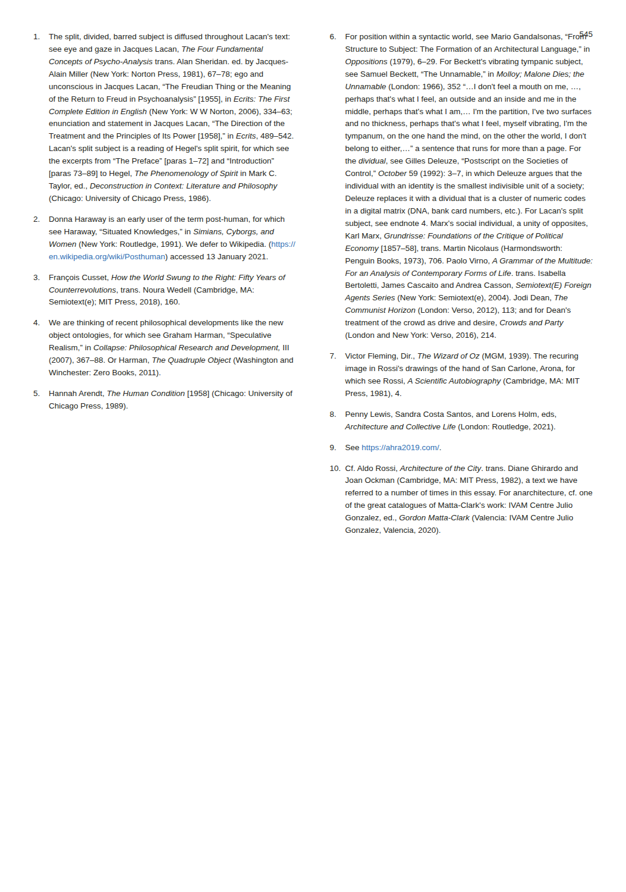545
The split, divided, barred subject is diffused throughout Lacan's text: see eye and gaze in Jacques Lacan, The Four Fundamental Concepts of Psycho-Analysis trans. Alan Sheridan. ed. by Jacques-Alain Miller (New York: Norton Press, 1981), 67–78; ego and unconscious in Jacques Lacan, “The Freudian Thing or the Meaning of the Return to Freud in Psychoanalysis” [1955], in Ecrits: The First Complete Edition in English (New York: W W Norton, 2006), 334–63; enunciation and statement in Jacques Lacan, “The Direction of the Treatment and the Principles of Its Power [1958],” in Ecrits, 489–542. Lacan's split subject is a reading of Hegel's split spirit, for which see the excerpts from “The Preface” [paras 1–72] and “Introduction” [paras 73–89] to Hegel, The Phenomenology of Spirit in Mark C. Taylor, ed., Deconstruction in Context: Literature and Philosophy (Chicago: University of Chicago Press, 1986).
Donna Haraway is an early user of the term post-human, for which see Haraway, “Situated Knowledges,” in Simians, Cyborgs, and Women (New York: Routledge, 1991). We defer to Wikipedia. (https://en.wikipedia.org/wiki/Posthuman) accessed 13 January 2021.
François Cusset, How the World Swung to the Right: Fifty Years of Counterrevolutions, trans. Noura Wedell (Cambridge, MA: Semiotext(e); MIT Press, 2018), 160.
We are thinking of recent philosophical developments like the new object ontologies, for which see Graham Harman, “Speculative Realism,” in Collapse: Philosophical Research and Development, III (2007), 367–88. Or Harman, The Quadruple Object (Washington and Winchester: Zero Books, 2011).
Hannah Arendt, The Human Condition [1958] (Chicago: University of Chicago Press, 1989).
For position within a syntactic world, see Mario Gandalsonas, “From Structure to Subject: The Formation of an Architectural Language,” in Oppositions (1979), 6–29. For Beckett's vibrating tympanic subject, see Samuel Beckett, “The Unnamable,” in Molloy; Malone Dies; the Unnamable (London: 1966), 352 “…I don't feel a mouth on me, …, perhaps that's what I feel, an outside and an inside and me in the middle, perhaps that's what I am,… I'm the partition, I've two surfaces and no thickness, perhaps that's what I feel, myself vibrating, I'm the tympanum, on the one hand the mind, on the other the world, I don't belong to either,…” a sentence that runs for more than a page. For the dividual, see Gilles Deleuze, “Postscript on the Societies of Control,” October 59 (1992): 3–7, in which Deleuze argues that the individual with an identity is the smallest indivisible unit of a society; Deleuze replaces it with a dividual that is a cluster of numeric codes in a digital matrix (DNA, bank card numbers, etc.). For Lacan's split subject, see endnote 4. Marx's social individual, a unity of opposites, Karl Marx, Grundrisse: Foundations of the Critique of Political Economy [1857–58], trans. Martin Nicolaus (Harmondsworth: Penguin Books, 1973), 706. Paolo Virno, A Grammar of the Multitude: For an Analysis of Contemporary Forms of Life. trans. Isabella Bertoletti, James Cascaito and Andrea Casson, Semiotext(E) Foreign Agents Series (New York: Semiotext(e), 2004). Jodi Dean, The Communist Horizon (London: Verso, 2012), 113; and for Dean's treatment of the crowd as drive and desire, Crowds and Party (London and New York: Verso, 2016), 214.
Victor Fleming, Dir., The Wizard of Oz (MGM, 1939). The recuring image in Rossi's drawings of the hand of San Carlone, Arona, for which see Rossi, A Scientific Autobiography (Cambridge, MA: MIT Press, 1981), 4.
Penny Lewis, Sandra Costa Santos, and Lorens Holm, eds, Architecture and Collective Life (London: Routledge, 2021).
See https://ahra2019.com/.
Cf. Aldo Rossi, Architecture of the City. trans. Diane Ghirardo and Joan Ockman (Cambridge, MA: MIT Press, 1982), a text we have referred to a number of times in this essay. For anarchitecture, cf. one of the great catalogues of Matta-Clark's work: IVAM Centre Julio Gonzalez, ed., Gordon Matta-Clark (Valencia: IVAM Centre Julio Gonzalez, Valencia, 2020).